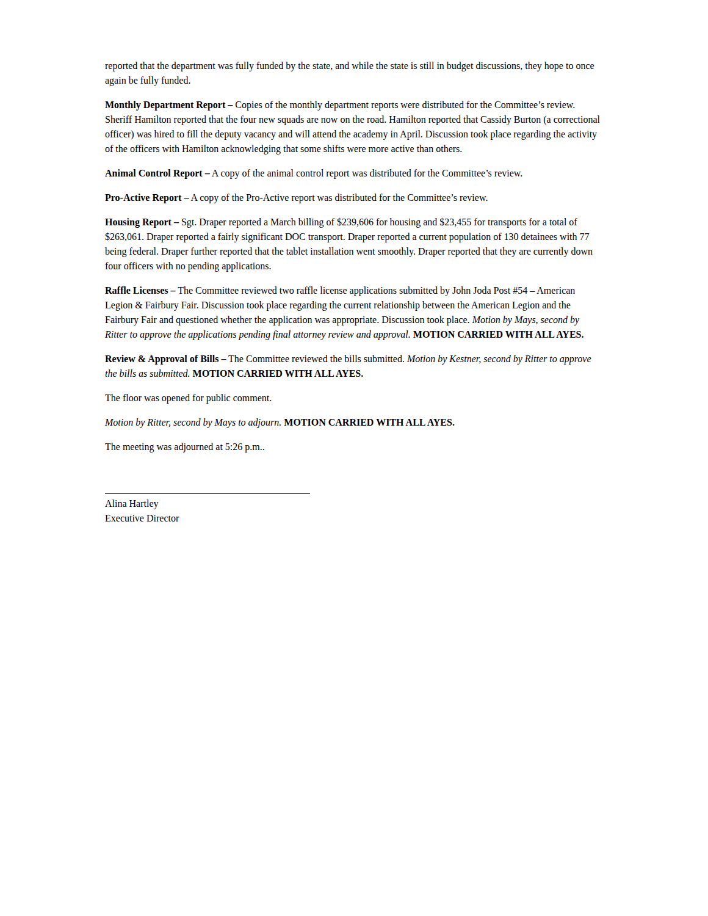reported that the department was fully funded by the state, and while the state is still in budget discussions, they hope to once again be fully funded.
Monthly Department Report – Copies of the monthly department reports were distributed for the Committee’s review. Sheriff Hamilton reported that the four new squads are now on the road. Hamilton reported that Cassidy Burton (a correctional officer) was hired to fill the deputy vacancy and will attend the academy in April. Discussion took place regarding the activity of the officers with Hamilton acknowledging that some shifts were more active than others.
Animal Control Report – A copy of the animal control report was distributed for the Committee’s review.
Pro-Active Report – A copy of the Pro-Active report was distributed for the Committee’s review.
Housing Report – Sgt. Draper reported a March billing of $239,606 for housing and $23,455 for transports for a total of $263,061. Draper reported a fairly significant DOC transport. Draper reported a current population of 130 detainees with 77 being federal. Draper further reported that the tablet installation went smoothly. Draper reported that they are currently down four officers with no pending applications.
Raffle Licenses – The Committee reviewed two raffle license applications submitted by John Joda Post #54 – American Legion & Fairbury Fair. Discussion took place regarding the current relationship between the American Legion and the Fairbury Fair and questioned whether the application was appropriate. Discussion took place. Motion by Mays, second by Ritter to approve the applications pending final attorney review and approval. MOTION CARRIED WITH ALL AYES.
Review & Approval of Bills – The Committee reviewed the bills submitted. Motion by Kestner, second by Ritter to approve the bills as submitted. MOTION CARRIED WITH ALL AYES.
The floor was opened for public comment.
Motion by Ritter, second by Mays to adjourn. MOTION CARRIED WITH ALL AYES.
The meeting was adjourned at 5:26 p.m..
Alina Hartley
Executive Director